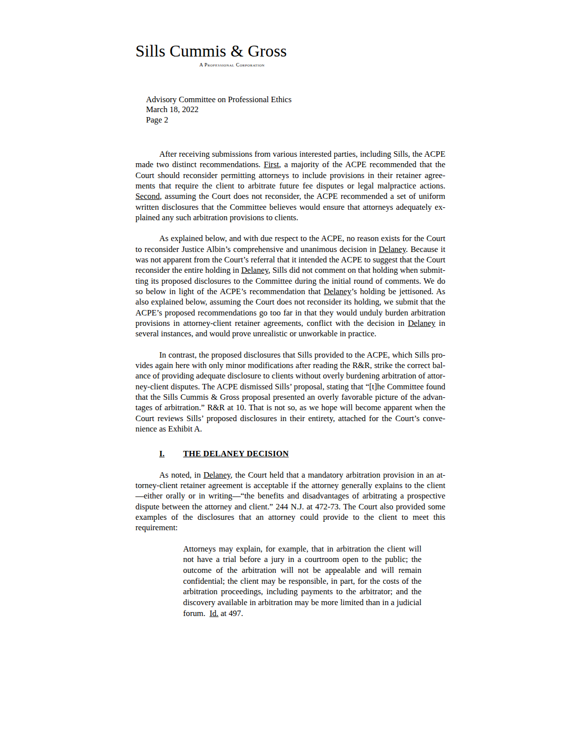Sills Cummis & Gross
A Professional Corporation
Advisory Committee on Professional Ethics
March 18, 2022
Page 2
After receiving submissions from various interested parties, including Sills, the ACPE made two distinct recommendations. First, a majority of the ACPE recommended that the Court should reconsider permitting attorneys to include provisions in their retainer agreements that require the client to arbitrate future fee disputes or legal malpractice actions. Second, assuming the Court does not reconsider, the ACPE recommended a set of uniform written disclosures that the Committee believes would ensure that attorneys adequately explained any such arbitration provisions to clients.
As explained below, and with due respect to the ACPE, no reason exists for the Court to reconsider Justice Albin’s comprehensive and unanimous decision in Delaney. Because it was not apparent from the Court’s referral that it intended the ACPE to suggest that the Court reconsider the entire holding in Delaney, Sills did not comment on that holding when submitting its proposed disclosures to the Committee during the initial round of comments. We do so below in light of the ACPE’s recommendation that Delaney’s holding be jettisoned. As also explained below, assuming the Court does not reconsider its holding, we submit that the ACPE’s proposed recommendations go too far in that they would unduly burden arbitration provisions in attorney-client retainer agreements, conflict with the decision in Delaney in several instances, and would prove unrealistic or unworkable in practice.
In contrast, the proposed disclosures that Sills provided to the ACPE, which Sills provides again here with only minor modifications after reading the R&R, strike the correct balance of providing adequate disclosure to clients without overly burdening arbitration of attorney-client disputes. The ACPE dismissed Sills’ proposal, stating that “[t]he Committee found that the Sills Cummis & Gross proposal presented an overly favorable picture of the advantages of arbitration.” R&R at 10. That is not so, as we hope will become apparent when the Court reviews Sills’ proposed disclosures in their entirety, attached for the Court’s convenience as Exhibit A.
I. THE DELANEY DECISION
As noted, in Delaney, the Court held that a mandatory arbitration provision in an attorney-client retainer agreement is acceptable if the attorney generally explains to the client—either orally or in writing—“the benefits and disadvantages of arbitrating a prospective dispute between the attorney and client.” 244 N.J. at 472-73. The Court also provided some examples of the disclosures that an attorney could provide to the client to meet this requirement:
Attorneys may explain, for example, that in arbitration the client will not have a trial before a jury in a courtroom open to the public; the outcome of the arbitration will not be appealable and will remain confidential; the client may be responsible, in part, for the costs of the arbitration proceedings, including payments to the arbitrator; and the discovery available in arbitration may be more limited than in a judicial forum. Id. at 497.